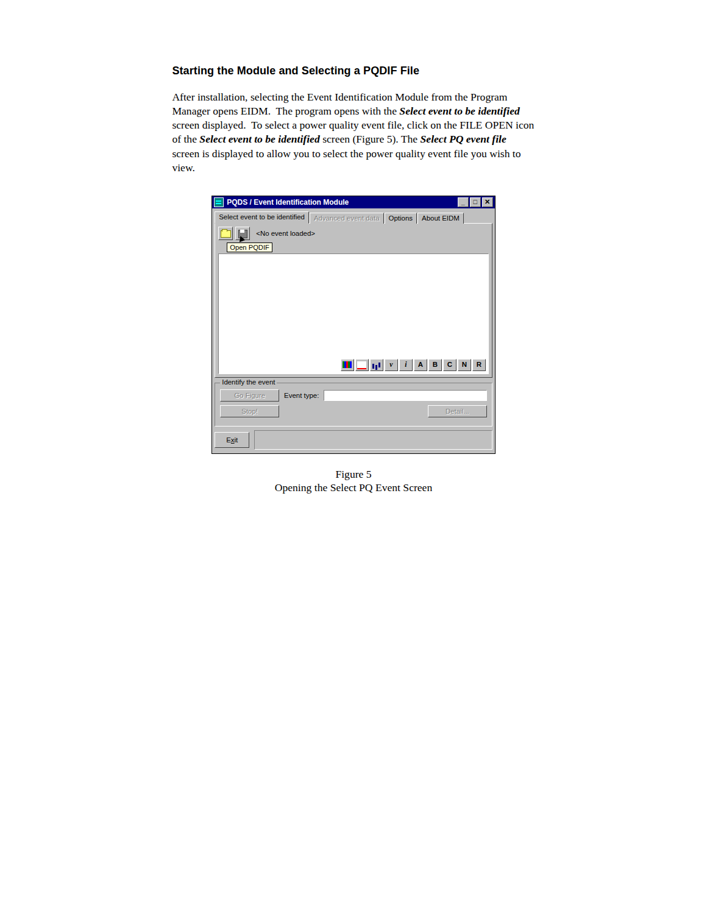Starting the Module and Selecting a PQDIF File
After installation, selecting the Event Identification Module from the Program Manager opens EIDM. The program opens with the Select event to be identified screen displayed. To select a power quality event file, click on the FILE OPEN icon of the Select event to be identified screen (Figure 5). The Select PQ event file screen is displayed to allow you to select the power quality event file you wish to view.
PQDS / Event Identification Module
_
□
✕
Select event to be identified
Advanced event data
Options
About EIDM
<No event loaded>
Open PQDIF
v
i
A
B
C
N
R
Identify the event
Go Figure
Event type:
Stop!
Detail...
Exit
Figure 5 Opening the Select PQ Event Screen